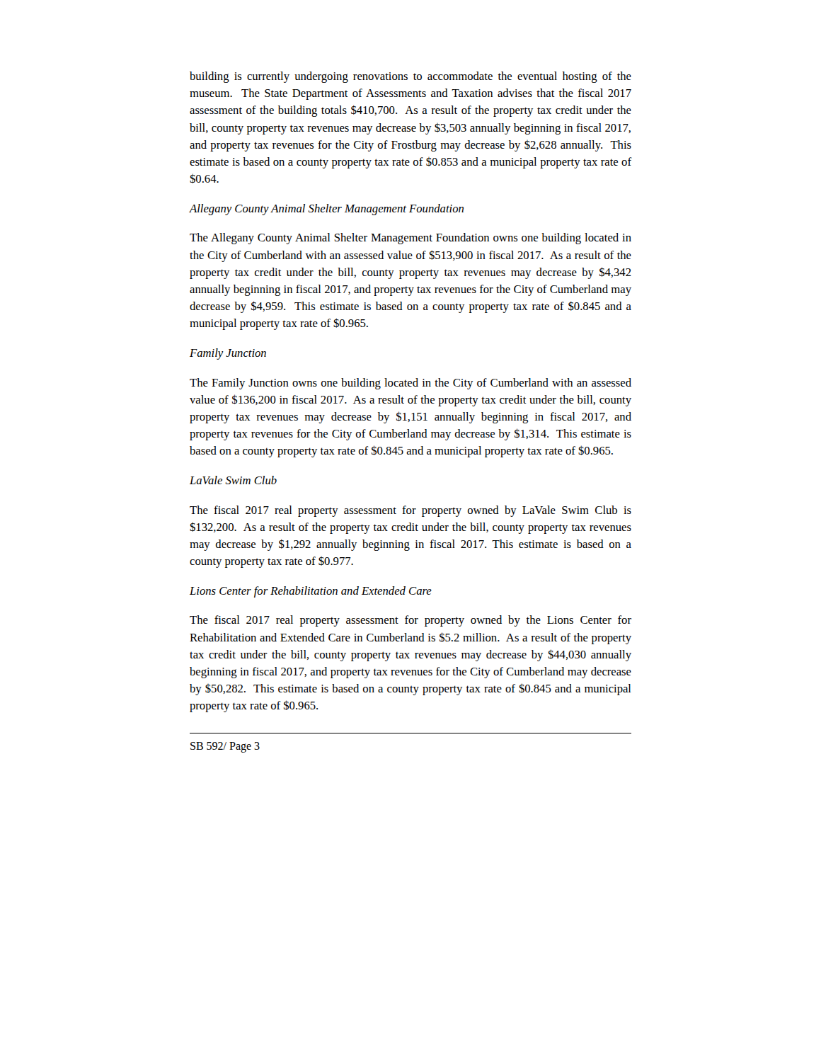building is currently undergoing renovations to accommodate the eventual hosting of the museum. The State Department of Assessments and Taxation advises that the fiscal 2017 assessment of the building totals $410,700. As a result of the property tax credit under the bill, county property tax revenues may decrease by $3,503 annually beginning in fiscal 2017, and property tax revenues for the City of Frostburg may decrease by $2,628 annually. This estimate is based on a county property tax rate of $0.853 and a municipal property tax rate of $0.64.
Allegany County Animal Shelter Management Foundation
The Allegany County Animal Shelter Management Foundation owns one building located in the City of Cumberland with an assessed value of $513,900 in fiscal 2017. As a result of the property tax credit under the bill, county property tax revenues may decrease by $4,342 annually beginning in fiscal 2017, and property tax revenues for the City of Cumberland may decrease by $4,959. This estimate is based on a county property tax rate of $0.845 and a municipal property tax rate of $0.965.
Family Junction
The Family Junction owns one building located in the City of Cumberland with an assessed value of $136,200 in fiscal 2017. As a result of the property tax credit under the bill, county property tax revenues may decrease by $1,151 annually beginning in fiscal 2017, and property tax revenues for the City of Cumberland may decrease by $1,314. This estimate is based on a county property tax rate of $0.845 and a municipal property tax rate of $0.965.
LaVale Swim Club
The fiscal 2017 real property assessment for property owned by LaVale Swim Club is $132,200. As a result of the property tax credit under the bill, county property tax revenues may decrease by $1,292 annually beginning in fiscal 2017. This estimate is based on a county property tax rate of $0.977.
Lions Center for Rehabilitation and Extended Care
The fiscal 2017 real property assessment for property owned by the Lions Center for Rehabilitation and Extended Care in Cumberland is $5.2 million. As a result of the property tax credit under the bill, county property tax revenues may decrease by $44,030 annually beginning in fiscal 2017, and property tax revenues for the City of Cumberland may decrease by $50,282. This estimate is based on a county property tax rate of $0.845 and a municipal property tax rate of $0.965.
SB 592/ Page 3